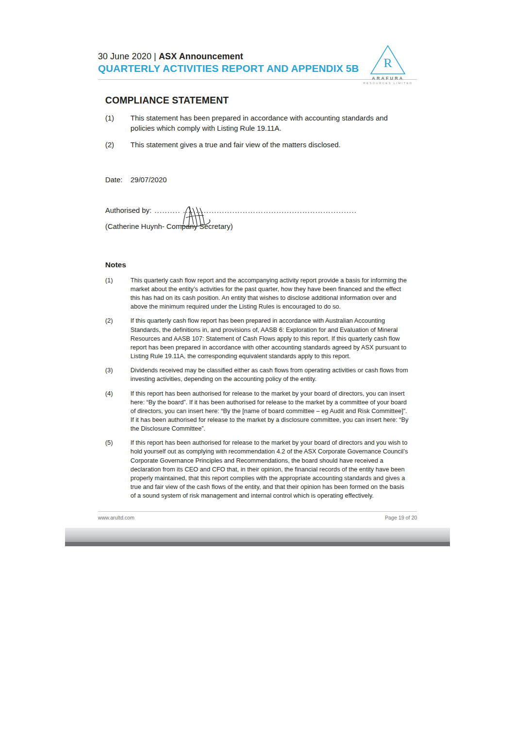R
ARAFURA
RESOURCES LIMITED
30 June 2020 | ASX Announcement
QUARTERLY ACTIVITIES REPORT AND APPENDIX 5B
COMPLIANCE STATEMENT
(1) This statement has been prepared in accordance with accounting standards and policies which comply with Listing Rule 19.11A.
(2) This statement gives a true and fair view of the matters disclosed.
Date: 29/07/2020
Authorised by: .......... ...................................................................
(Catherine Huynh- Company Secretary)
Notes
(1) This quarterly cash flow report and the accompanying activity report provide a basis for informing the market about the entity’s activities for the past quarter, how they have been financed and the effect this has had on its cash position. An entity that wishes to disclose additional information over and above the minimum required under the Listing Rules is encouraged to do so.
(2) If this quarterly cash flow report has been prepared in accordance with Australian Accounting Standards, the definitions in, and provisions of, AASB 6: Exploration for and Evaluation of Mineral Resources and AASB 107: Statement of Cash Flows apply to this report. If this quarterly cash flow report has been prepared in accordance with other accounting standards agreed by ASX pursuant to Listing Rule 19.11A, the corresponding equivalent standards apply to this report.
(3) Dividends received may be classified either as cash flows from operating activities or cash flows from investing activities, depending on the accounting policy of the entity.
(4) If this report has been authorised for release to the market by your board of directors, you can insert here: “By the board”. If it has been authorised for release to the market by a committee of your board of directors, you can insert here: “By the [name of board committee – eg Audit and Risk Committee]”. If it has been authorised for release to the market by a disclosure committee, you can insert here: “By the Disclosure Committee”.
(5) If this report has been authorised for release to the market by your board of directors and you wish to hold yourself out as complying with recommendation 4.2 of the ASX Corporate Governance Council’s Corporate Governance Principles and Recommendations, the board should have received a declaration from its CEO and CFO that, in their opinion, the financial records of the entity have been properly maintained, that this report complies with the appropriate accounting standards and gives a true and fair view of the cash flows of the entity, and that their opinion has been formed on the basis of a sound system of risk management and internal control which is operating effectively.
www.arultd.com
Page 19 of 20